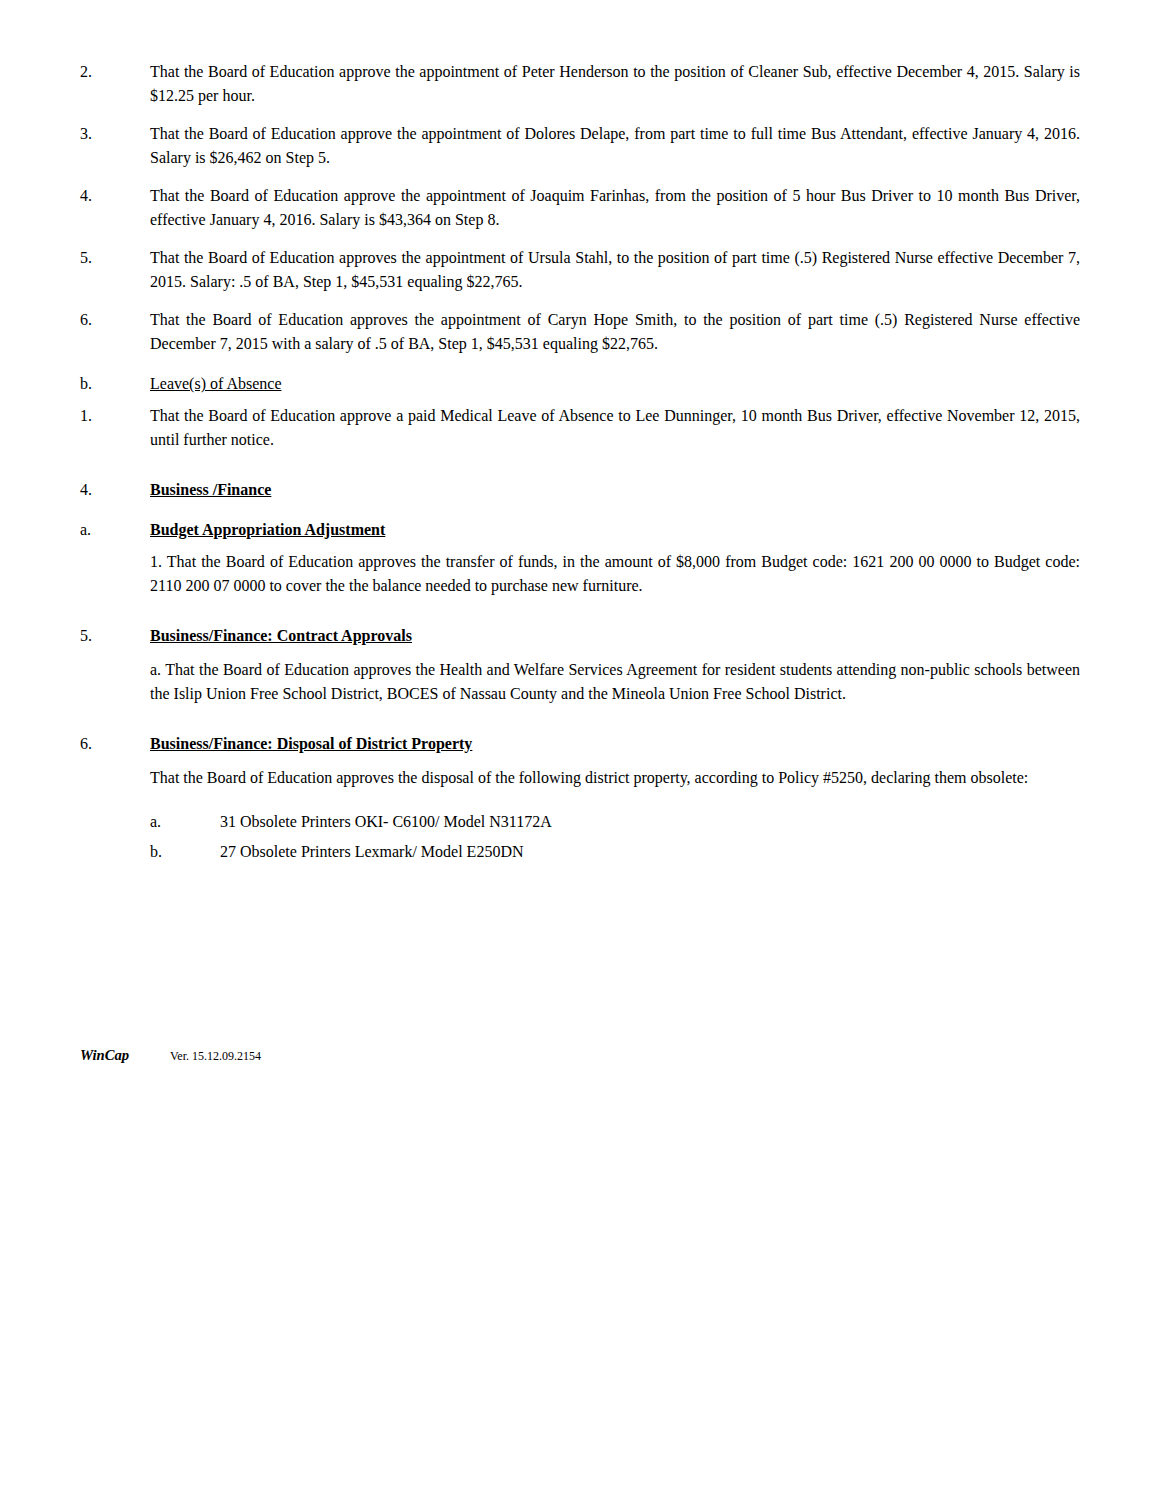2.
That the Board of Education approve the appointment of Peter Henderson to the position of Cleaner Sub, effective December 4, 2015. Salary is $12.25 per hour.
3.
That the Board of Education approve the appointment of Dolores Delape, from part time to full time Bus Attendant, effective January 4, 2016. Salary is $26,462 on Step 5.
4.
That the Board of Education approve the appointment of Joaquim Farinhas, from the position of 5 hour Bus Driver to 10 month Bus Driver, effective January 4, 2016. Salary is $43,364 on Step 8.
5.
That the Board of Education approves the appointment of Ursula Stahl, to the position of part time (.5) Registered Nurse effective December 7, 2015. Salary: .5 of BA, Step 1, $45,531 equaling $22,765.
6.
That the Board of Education approves the appointment of Caryn Hope Smith, to the position of part time (.5) Registered Nurse effective December 7, 2015 with a salary of .5 of BA, Step 1, $45,531 equaling $22,765.
b.
Leave(s) of Absence
1.
That the Board of Education approve a paid Medical Leave of Absence to Lee Dunninger, 10 month Bus Driver, effective November 12, 2015, until further notice.
4.
Business /Finance
a.
Budget Appropriation Adjustment
1. That the Board of Education approves the transfer of funds, in the amount of $8,000 from Budget code: 1621 200 00 0000 to Budget code: 2110 200 07 0000 to cover the the balance needed to purchase new furniture.
5.
Business/Finance: Contract Approvals
a. That the Board of Education approves the Health and Welfare Services Agreement for resident students attending non-public schools between the Islip Union Free School District, BOCES of Nassau County and the Mineola Union Free School District.
6.
Business/Finance: Disposal of District Property
That the Board of Education approves the disposal of the following district property, according to Policy #5250, declaring them obsolete:
a.
31 Obsolete Printers OKI- C6100/ Model N31172A
b.
27 Obsolete Printers Lexmark/ Model E250DN
WinCap
Ver. 15.12.09.2154